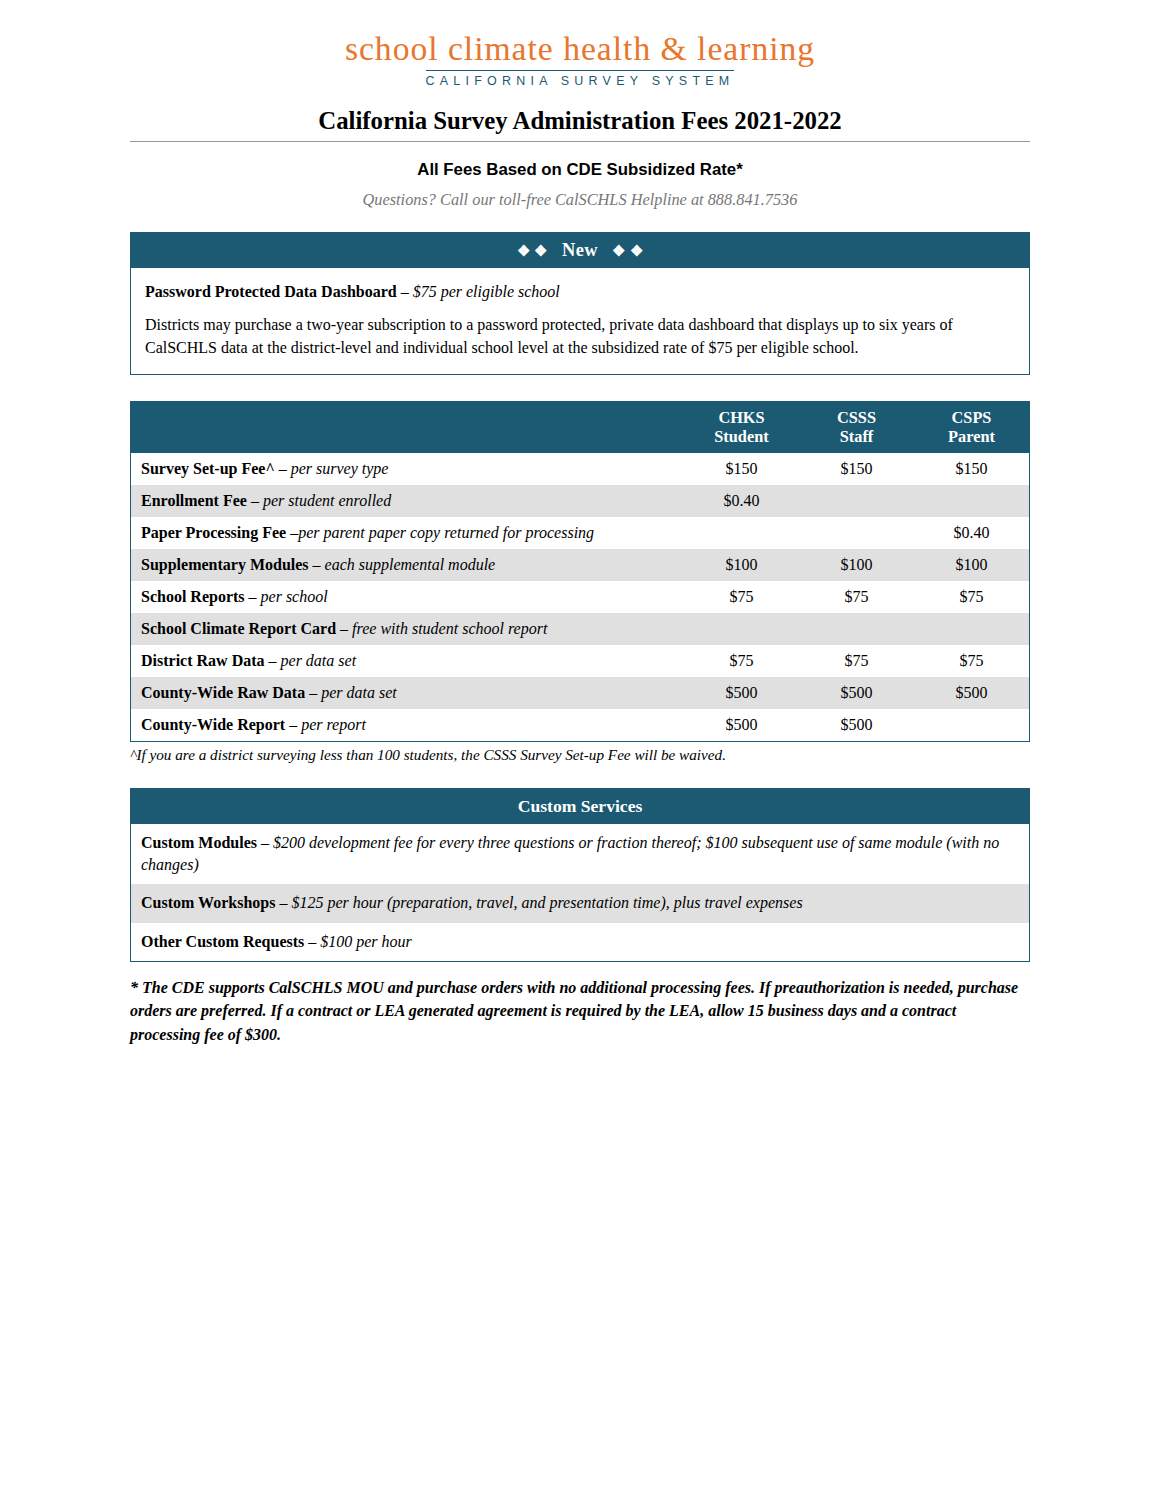school climate health & learning
CALIFORNIA SURVEY SYSTEM
California Survey Administration Fees 2021-2022
All Fees Based on CDE Subsidized Rate*
Questions? Call our toll-free CalSCHLS Helpline at 888.841.7536
❖ ❖New❖ ❖
Password Protected Data Dashboard – $75 per eligible school
Districts may purchase a two-year subscription to a password protected, private data dashboard that displays up to six years of CalSCHLS data at the district-level and individual school level at the subsidized rate of $75 per eligible school.
| | CHKS Student | CSSS Staff | CSPS Parent |
| --- | --- | --- | --- |
| Survey Set-up Fee^ – per survey type | $150 | $150 | $150 |
| Enrollment Fee – per student enrolled | $0.40 | | |
| Paper Processing Fee – per parent paper copy returned for processing | | | $0.40 |
| Supplementary Modules – each supplemental module | $100 | $100 | $100 |
| School Reports – per school | $75 | $75 | $75 |
| School Climate Report Card – free with student school report | | | |
| District Raw Data – per data set | $75 | $75 | $75 |
| County-Wide Raw Data – per data set | $500 | $500 | $500 |
| County-Wide Report – per report | $500 | $500 | |
^If you are a district surveying less than 100 students, the CSSS Survey Set-up Fee will be waived.
| Custom Services |
| --- |
| Custom Modules – $200 development fee for every three questions or fraction thereof; $100 subsequent use of same module (with no changes) |
| Custom Workshops – $125 per hour (preparation, travel, and presentation time), plus travel expenses |
| Other Custom Requests – $100 per hour |
* The CDE supports CalSCHLS MOU and purchase orders with no additional processing fees. If preauthorization is needed, purchase orders are preferred. If a contract or LEA generated agreement is required by the LEA, allow 15 business days and a contract processing fee of $300.